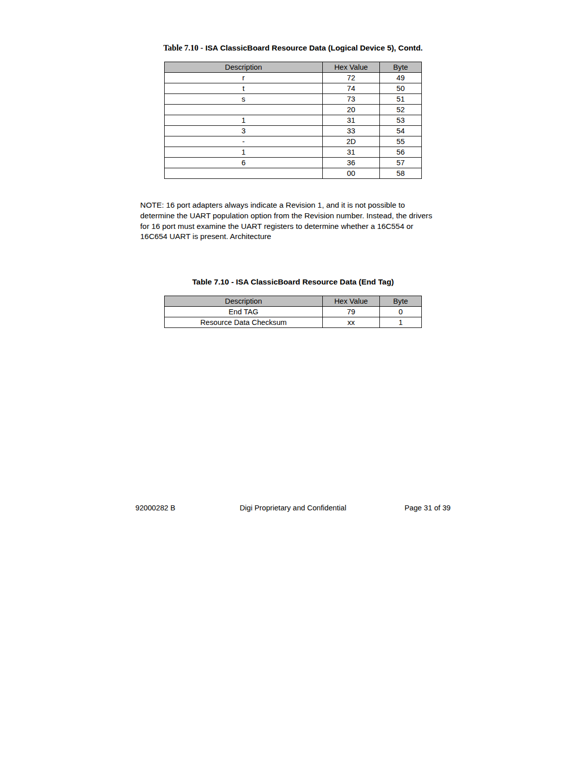Table 7.10 - ISA ClassicBoard Resource Data (Logical Device 5), Contd.
| Description | Hex Value | Byte |
| --- | --- | --- |
| r | 72 | 49 |
| t | 74 | 50 |
| s | 73 | 51 |
| | 20 | 52 |
| 1 | 31 | 53 |
| 3 | 33 | 54 |
| - | 2D | 55 |
| 1 | 31 | 56 |
| 6 | 36 | 57 |
| | 00 | 58 |
NOTE: 16 port adapters always indicate a Revision 1, and it is not possible to determine the UART population option from the Revision number. Instead, the drivers for 16 port must examine the UART registers to determine whether a 16C554 or 16C654 UART is present. Architecture
Table 7.10 - ISA ClassicBoard Resource Data (End Tag)
| Description | Hex Value | Byte |
| --- | --- | --- |
| End TAG | 79 | 0 |
| Resource Data Checksum | xx | 1 |
92000282 B
Digi Proprietary and Confidential
Page 31 of 39